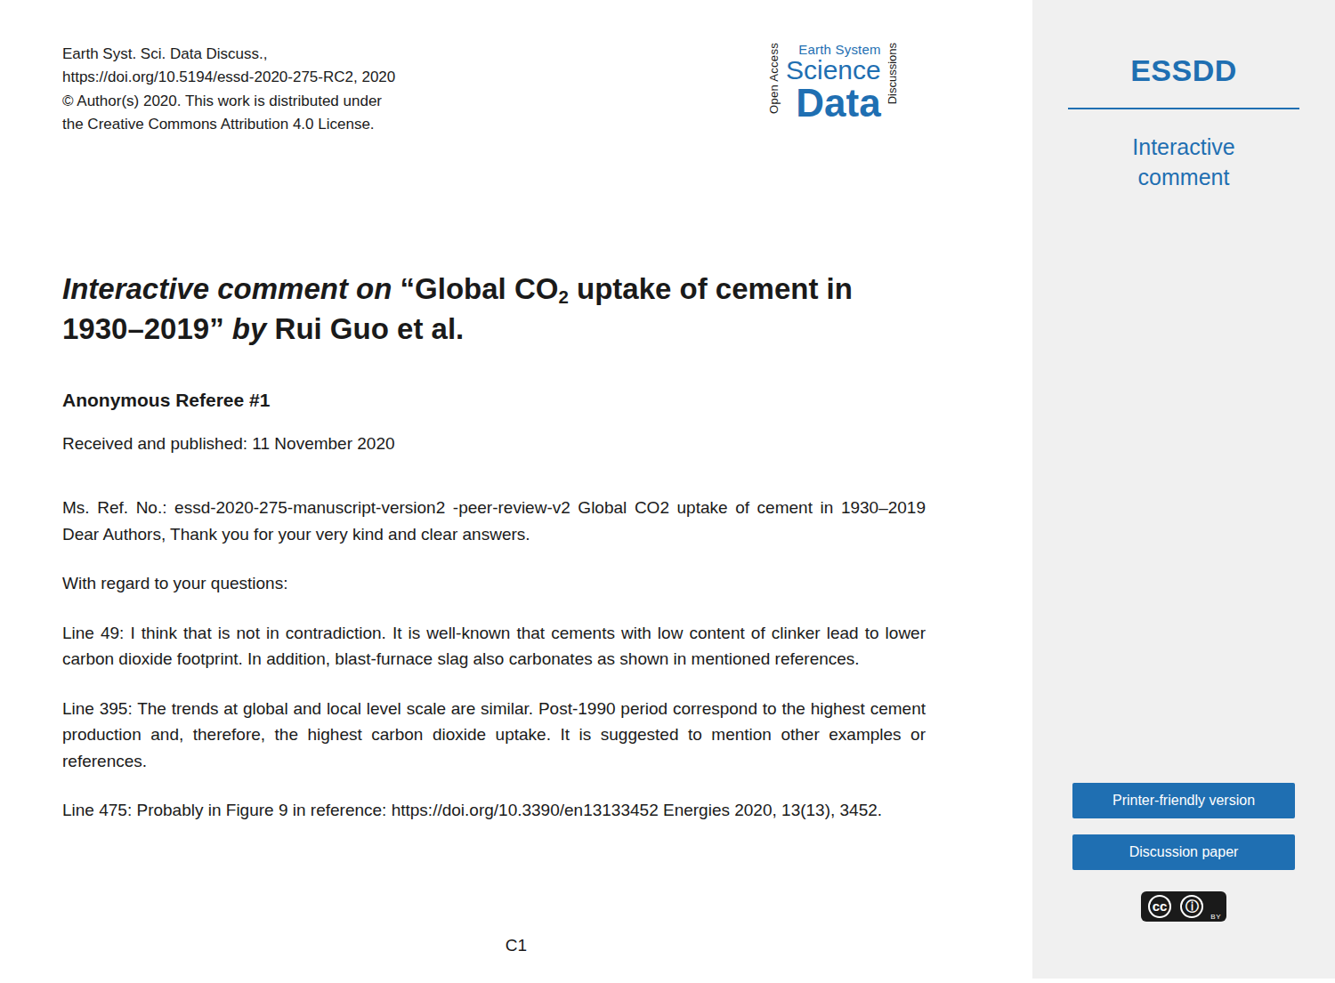ESSDD
Interactive
comment
Printer-friendly version Discussion paper
cc ⓘ BY
Earth Syst. Sci. Data Discuss.,
https://doi.org/10.5194/essd-2020-275-RC2, 2020
© Author(s) 2020. This work is distributed under
the Creative Commons Attribution 4.0 License.
Open Access
Earth System Science Data
Discussions
Interactive comment on “Global CO2 uptake of cement in 1930–2019” by Rui Guo et al.
Anonymous Referee #1
Received and published: 11 November 2020
Ms. Ref. No.: essd-2020-275-manuscript-version2 -peer-review-v2 Global CO2 uptake of cement in 1930–2019 Dear Authors, Thank you for your very kind and clear answers.
With regard to your questions:
Line 49: I think that is not in contradiction. It is well-known that cements with low content of clinker lead to lower carbon dioxide footprint. In addition, blast-furnace slag also carbonates as shown in mentioned references.
Line 395: The trends at global and local level scale are similar. Post-1990 period correspond to the highest cement production and, therefore, the highest carbon dioxide uptake. It is suggested to mention other examples or references.
Line 475: Probably in Figure 9 in reference: https://doi.org/10.3390/en13133452 Energies 2020, 13(13), 3452.
C1